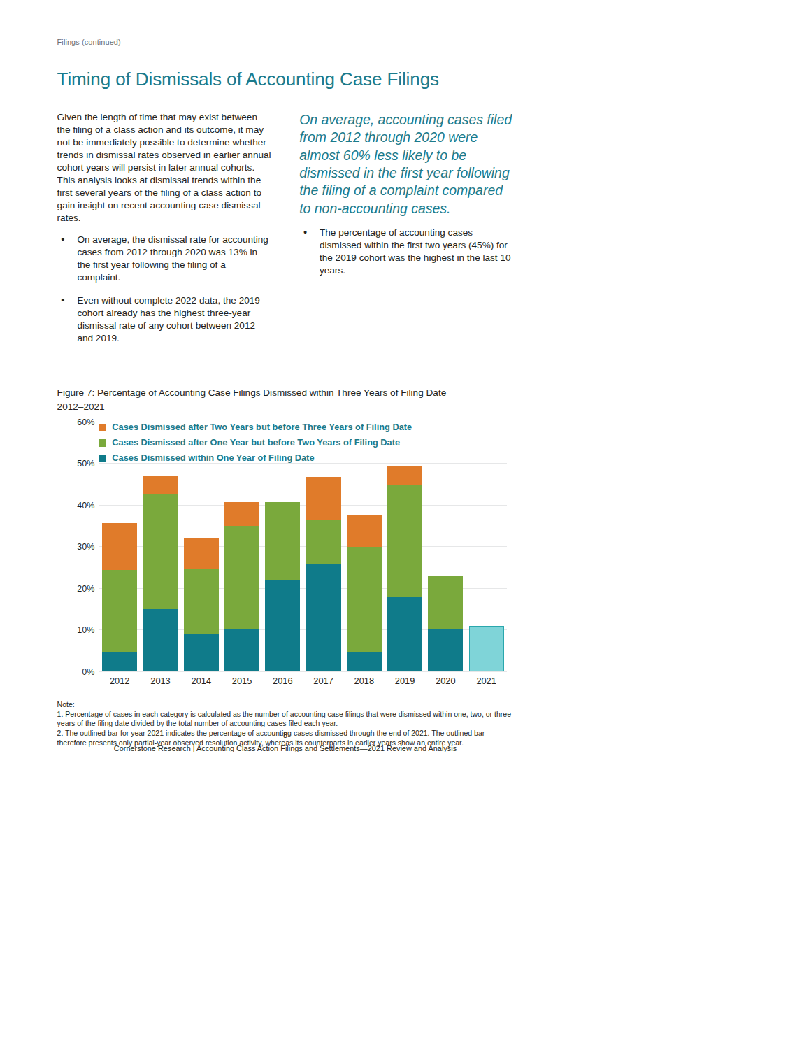Filings (continued)
Timing of Dismissals of Accounting Case Filings
Given the length of time that may exist between the filing of a class action and its outcome, it may not be immediately possible to determine whether trends in dismissal rates observed in earlier annual cohort years will persist in later annual cohorts. This analysis looks at dismissal trends within the first several years of the filing of a class action to gain insight on recent accounting case dismissal rates.
On average, the dismissal rate for accounting cases from 2012 through 2020 was 13% in the first year following the filing of a complaint.
Even without complete 2022 data, the 2019 cohort already has the highest three-year dismissal rate of any cohort between 2012 and 2019.
On average, accounting cases filed from 2012 through 2020 were almost 60% less likely to be dismissed in the first year following the filing of a complaint compared to non-accounting cases.
The percentage of accounting cases dismissed within the first two years (45%) for the 2019 cohort was the highest in the last 10 years.
Figure 7: Percentage of Accounting Case Filings Dismissed within Three Years of Filing Date
2012–2021
Cases Dismissed after Two Years but before Three Years of Filing Date
Cases Dismissed after One Year but before Two Years of Filing Date
Cases Dismissed within One Year of Filing Date
60%
50%
40%
30%
20%
10%
0%
2012
2013
2014
2015
2016
2017
2018
2019
2020
2021
Note: 1. Percentage of cases in each category is calculated as the number of accounting case filings that were dismissed within one, two, or three years of the filing date divided by the total number of accounting cases filed each year.
2. The outlined bar for year 2021 indicates the percentage of accounting cases dismissed through the end of 2021. The outlined bar therefore presents only partial-year observed resolution activity, whereas its counterparts in earlier years show an entire year.
8
Cornerstone Research | Accounting Class Action Filings and Settlements—2021 Review and Analysis